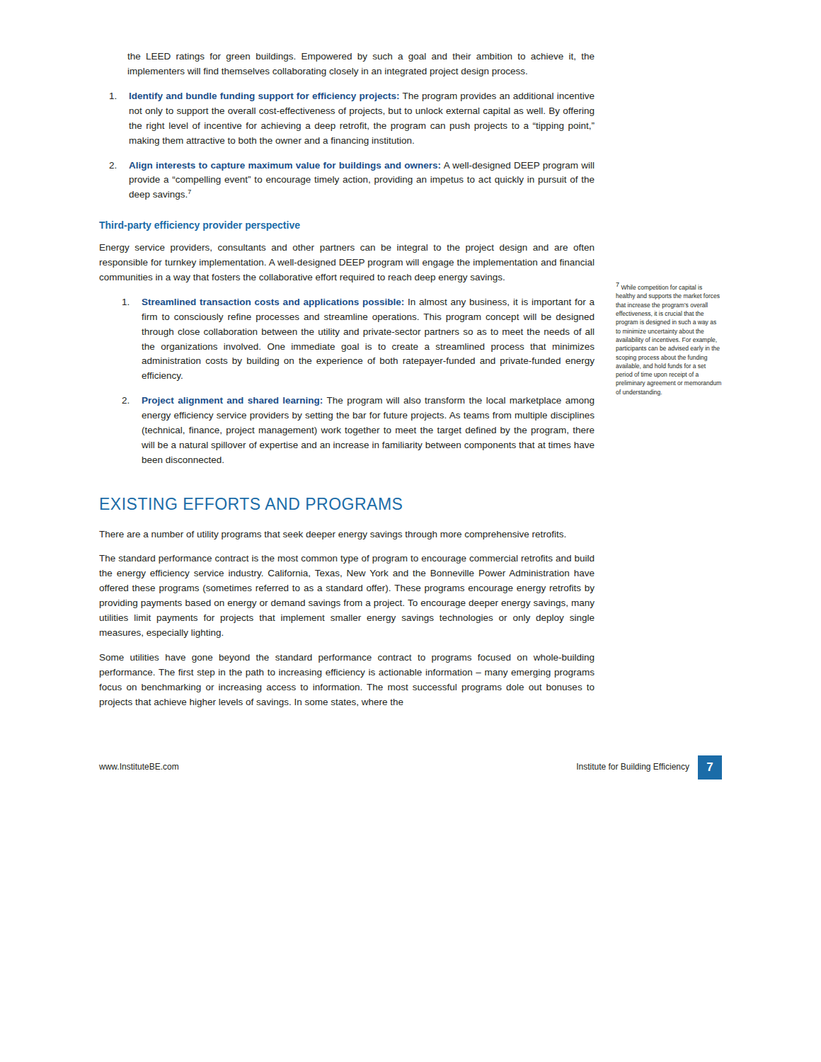the LEED ratings for green buildings. Empowered by such a goal and their ambition to achieve it, the implementers will find themselves collaborating closely in an integrated project design process.
Identify and bundle funding support for efficiency projects: The program provides an additional incentive not only to support the overall cost-effectiveness of projects, but to unlock external capital as well. By offering the right level of incentive for achieving a deep retrofit, the program can push projects to a “tipping point,” making them attractive to both the owner and a financing institution.
Align interests to capture maximum value for buildings and owners: A well-designed DEEP program will provide a “compelling event” to encourage timely action, providing an impetus to act quickly in pursuit of the deep savings.7
Third-party efficiency provider perspective
Energy service providers, consultants and other partners can be integral to the project design and are often responsible for turnkey implementation. A well-designed DEEP program will engage the implementation and financial communities in a way that fosters the collaborative effort required to reach deep energy savings.
Streamlined transaction costs and applications possible: In almost any business, it is important for a firm to consciously refine processes and streamline operations. This program concept will be designed through close collaboration between the utility and private-sector partners so as to meet the needs of all the organizations involved. One immediate goal is to create a streamlined process that minimizes administration costs by building on the experience of both ratepayer-funded and private-funded energy efficiency.
Project alignment and shared learning: The program will also transform the local marketplace among energy efficiency service providers by setting the bar for future projects. As teams from multiple disciplines (technical, finance, project management) work together to meet the target defined by the program, there will be a natural spillover of expertise and an increase in familiarity between components that at times have been disconnected.
EXISTING EFFORTS AND PROGRAMS
There are a number of utility programs that seek deeper energy savings through more comprehensive retrofits.
The standard performance contract is the most common type of program to encourage commercial retrofits and build the energy efficiency service industry. California, Texas, New York and the Bonneville Power Administration have offered these programs (sometimes referred to as a standard offer). These programs encourage energy retrofits by providing payments based on energy or demand savings from a project. To encourage deeper energy savings, many utilities limit payments for projects that implement smaller energy savings technologies or only deploy single measures, especially lighting.
Some utilities have gone beyond the standard performance contract to programs focused on whole-building performance. The first step in the path to increasing efficiency is actionable information – many emerging programs focus on benchmarking or increasing access to information. The most successful programs dole out bonuses to projects that achieve higher levels of savings. In some states, where the
7 While competition for capital is healthy and supports the market forces that increase the program’s overall effectiveness, it is crucial that the program is designed in such a way as to minimize uncertainty about the availability of incentives. For example, participants can be advised early in the scoping process about the funding available, and hold funds for a set period of time upon receipt of a preliminary agreement or memorandum of understanding.
www.InstituteBE.com
Institute for Building Efficiency 7